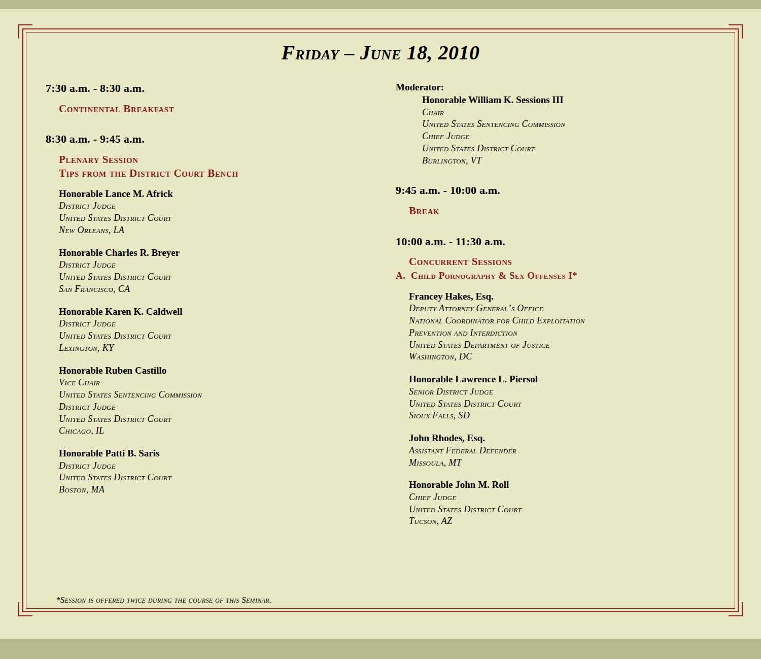Friday – June 18, 2010
7:30 a.m. - 8:30 a.m.
Continental Breakfast
8:30 a.m. - 9:45 a.m.
Plenary Session
Tips from the District Court Bench
Honorable Lance M. Africk
District Judge
United States District Court
New Orleans, LA
Honorable Charles R. Breyer
District Judge
United States District Court
San Francisco, CA
Honorable Karen K. Caldwell
District Judge
United States District Court
Lexington, KY
Honorable Ruben Castillo
Vice Chair
United States Sentencing Commission
District Judge
United States District Court
Chicago, IL
Honorable Patti B. Saris
District Judge
United States District Court
Boston, MA
Moderator:
Honorable William K. Sessions III
Chair
United States Sentencing Commission
Chief Judge
United States District Court
Burlington, VT
9:45 a.m. - 10:00 a.m.
Break
10:00 a.m. - 11:30 a.m.
Concurrent Sessions
A. Child Pornography & Sex Offenses I*
Francey Hakes, Esq.
Deputy Attorney General’s Office
National Coordinator for Child Exploitation
Prevention and Interdiction
United States Department of Justice
Washington, DC
Honorable Lawrence L. Piersol
Senior District Judge
United States District Court
Sioux Falls, SD
John Rhodes, Esq.
Assistant Federal Defender
Missoula, MT
Honorable John M. Roll
Chief Judge
United States District Court
Tucson, AZ
*Session is offered twice during the course of this Seminar.